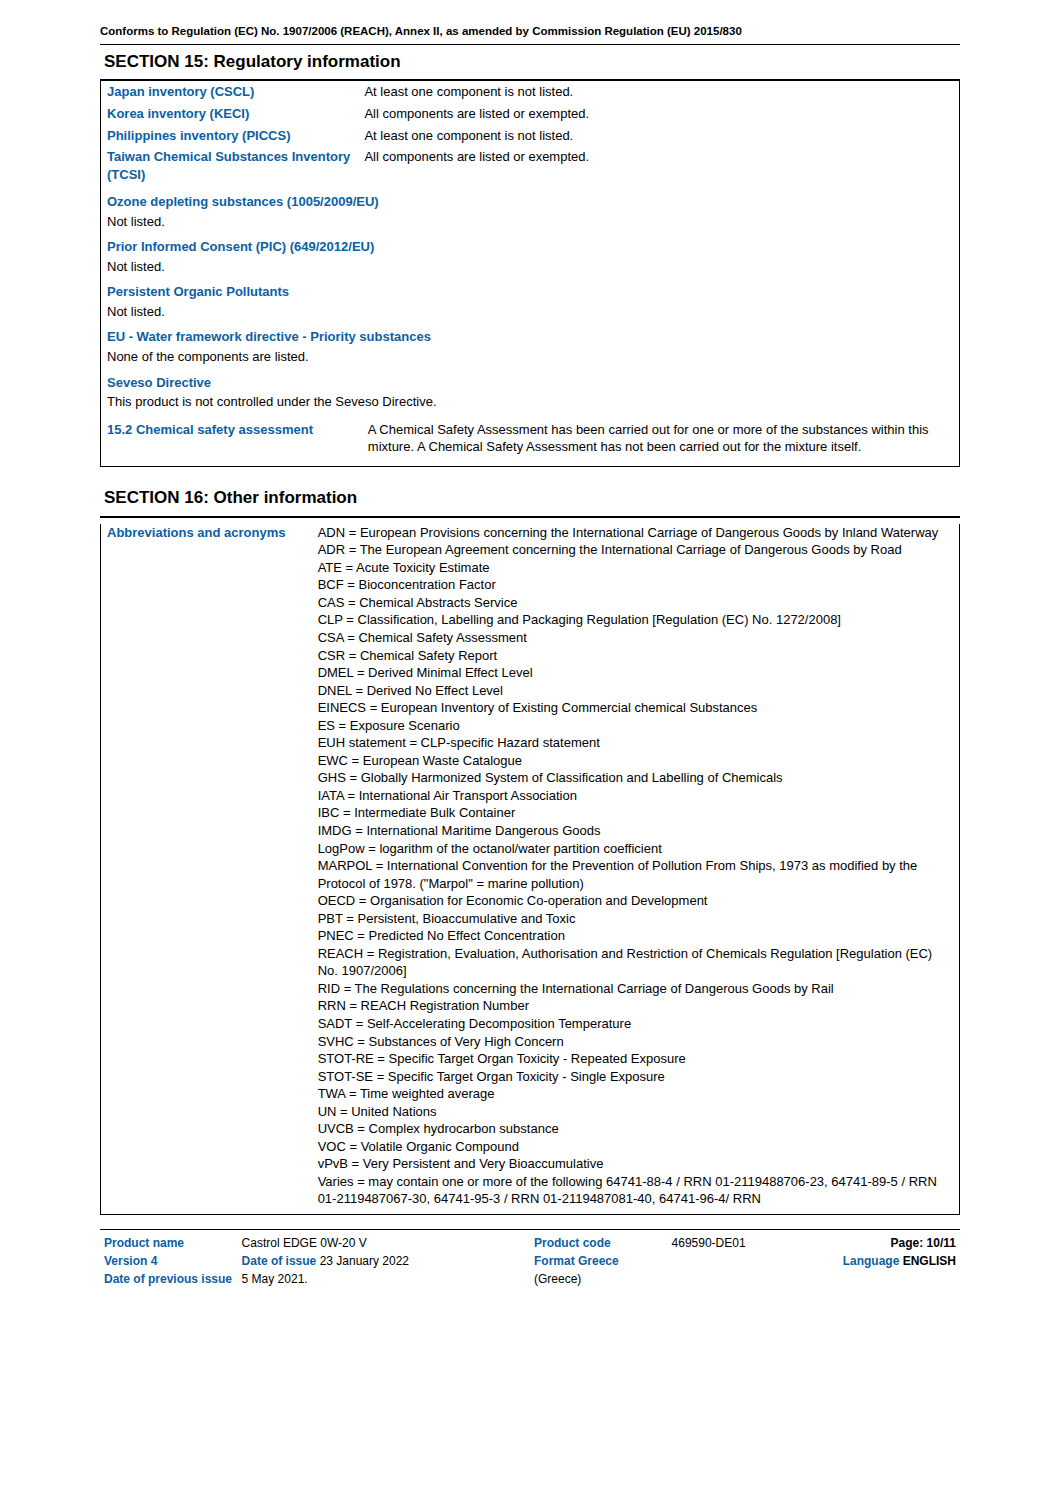Conforms to Regulation (EC) No. 1907/2006 (REACH), Annex II, as amended by Commission Regulation (EU) 2015/830
SECTION 15: Regulatory information
| Japan inventory (CSCL) | At least one component is not listed. |
| Korea inventory (KECI) | All components are listed or exempted. |
| Philippines inventory (PICCS) | At least one component is not listed. |
| Taiwan Chemical Substances Inventory (TCSI) | All components are listed or exempted. |
Ozone depleting substances (1005/2009/EU)
Not listed.
Prior Informed Consent (PIC) (649/2012/EU)
Not listed.
Persistent Organic Pollutants
Not listed.
EU - Water framework directive - Priority substances
None of the components are listed.
Seveso Directive
This product is not controlled under the Seveso Directive.
15.2 Chemical safety assessment
A Chemical Safety Assessment has been carried out for one or more of the substances within this mixture. A Chemical Safety Assessment has not been carried out for the mixture itself.
SECTION 16: Other information
Abbreviations and acronyms
ADN = European Provisions concerning the International Carriage of Dangerous Goods by Inland Waterway
ADR = The European Agreement concerning the International Carriage of Dangerous Goods by Road
ATE = Acute Toxicity Estimate
BCF = Bioconcentration Factor
CAS = Chemical Abstracts Service
CLP = Classification, Labelling and Packaging Regulation [Regulation (EC) No. 1272/2008]
CSA = Chemical Safety Assessment
CSR = Chemical Safety Report
DMEL = Derived Minimal Effect Level
DNEL = Derived No Effect Level
EINECS = European Inventory of Existing Commercial chemical Substances
ES = Exposure Scenario
EUH statement = CLP-specific Hazard statement
EWC = European Waste Catalogue
GHS = Globally Harmonized System of Classification and Labelling of Chemicals
IATA = International Air Transport Association
IBC = Intermediate Bulk Container
IMDG = International Maritime Dangerous Goods
LogPow = logarithm of the octanol/water partition coefficient
MARPOL = International Convention for the Prevention of Pollution From Ships, 1973 as modified by the Protocol of 1978. ("Marpol" = marine pollution)
OECD = Organisation for Economic Co-operation and Development
PBT = Persistent, Bioaccumulative and Toxic
PNEC = Predicted No Effect Concentration
REACH = Registration, Evaluation, Authorisation and Restriction of Chemicals Regulation [Regulation (EC) No. 1907/2006]
RID = The Regulations concerning the International Carriage of Dangerous Goods by Rail
RRN = REACH Registration Number
SADT = Self-Accelerating Decomposition Temperature
SVHC = Substances of Very High Concern
STOT-RE = Specific Target Organ Toxicity - Repeated Exposure
STOT-SE = Specific Target Organ Toxicity - Single Exposure
TWA = Time weighted average
UN = United Nations
UVCB = Complex hydrocarbon substance
VOC = Volatile Organic Compound
vPvB = Very Persistent and Very Bioaccumulative
Varies = may contain one or more of the following 64741-88-4 / RRN 01-2119488706-23, 64741-89-5 / RRN 01-2119487067-30, 64741-95-3 / RRN 01-2119487081-40, 64741-96-4/ RRN
| Product name | Castrol EDGE 0W-20 V | Product code | 469590-DE01 | Page: 10/11 |
| Version 4 | Date of issue 23 January 2022 | Format Greece | | Language ENGLISH |
| Date of previous issue | 5 May 2021. | (Greece) | | |